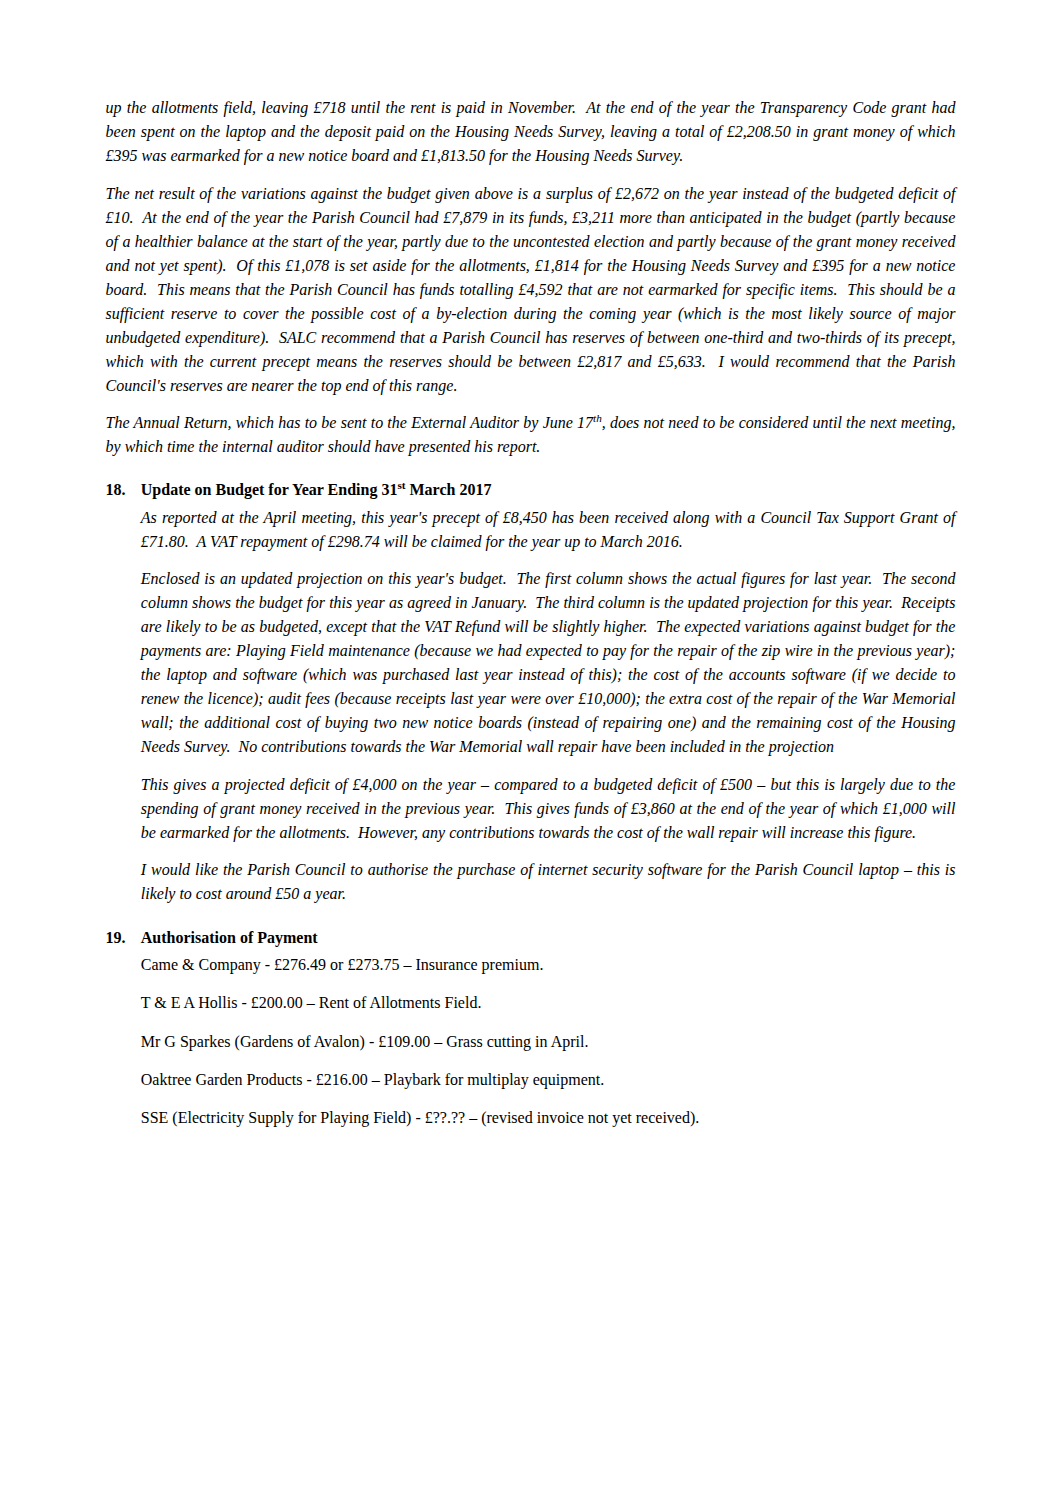up the allotments field, leaving £718 until the rent is paid in November. At the end of the year the Transparency Code grant had been spent on the laptop and the deposit paid on the Housing Needs Survey, leaving a total of £2,208.50 in grant money of which £395 was earmarked for a new notice board and £1,813.50 for the Housing Needs Survey.
The net result of the variations against the budget given above is a surplus of £2,672 on the year instead of the budgeted deficit of £10. At the end of the year the Parish Council had £7,879 in its funds, £3,211 more than anticipated in the budget (partly because of a healthier balance at the start of the year, partly due to the uncontested election and partly because of the grant money received and not yet spent). Of this £1,078 is set aside for the allotments, £1,814 for the Housing Needs Survey and £395 for a new notice board. This means that the Parish Council has funds totalling £4,592 that are not earmarked for specific items. This should be a sufficient reserve to cover the possible cost of a by-election during the coming year (which is the most likely source of major unbudgeted expenditure). SALC recommend that a Parish Council has reserves of between one-third and two-thirds of its precept, which with the current precept means the reserves should be between £2,817 and £5,633. I would recommend that the Parish Council's reserves are nearer the top end of this range.
The Annual Return, which has to be sent to the External Auditor by June 17th, does not need to be considered until the next meeting, by which time the internal auditor should have presented his report.
18. Update on Budget for Year Ending 31st March 2017
As reported at the April meeting, this year's precept of £8,450 has been received along with a Council Tax Support Grant of £71.80. A VAT repayment of £298.74 will be claimed for the year up to March 2016.
Enclosed is an updated projection on this year's budget. The first column shows the actual figures for last year. The second column shows the budget for this year as agreed in January. The third column is the updated projection for this year. Receipts are likely to be as budgeted, except that the VAT Refund will be slightly higher. The expected variations against budget for the payments are: Playing Field maintenance (because we had expected to pay for the repair of the zip wire in the previous year); the laptop and software (which was purchased last year instead of this); the cost of the accounts software (if we decide to renew the licence); audit fees (because receipts last year were over £10,000); the extra cost of the repair of the War Memorial wall; the additional cost of buying two new notice boards (instead of repairing one) and the remaining cost of the Housing Needs Survey. No contributions towards the War Memorial wall repair have been included in the projection
This gives a projected deficit of £4,000 on the year – compared to a budgeted deficit of £500 – but this is largely due to the spending of grant money received in the previous year. This gives funds of £3,860 at the end of the year of which £1,000 will be earmarked for the allotments. However, any contributions towards the cost of the wall repair will increase this figure.
I would like the Parish Council to authorise the purchase of internet security software for the Parish Council laptop – this is likely to cost around £50 a year.
19. Authorisation of Payment
Came & Company - £276.49 or £273.75 – Insurance premium.
T & E A Hollis - £200.00 – Rent of Allotments Field.
Mr G Sparkes (Gardens of Avalon) - £109.00 – Grass cutting in April.
Oaktree Garden Products - £216.00 – Playbark for multiplay equipment.
SSE (Electricity Supply for Playing Field) - £??.?? – (revised invoice not yet received).